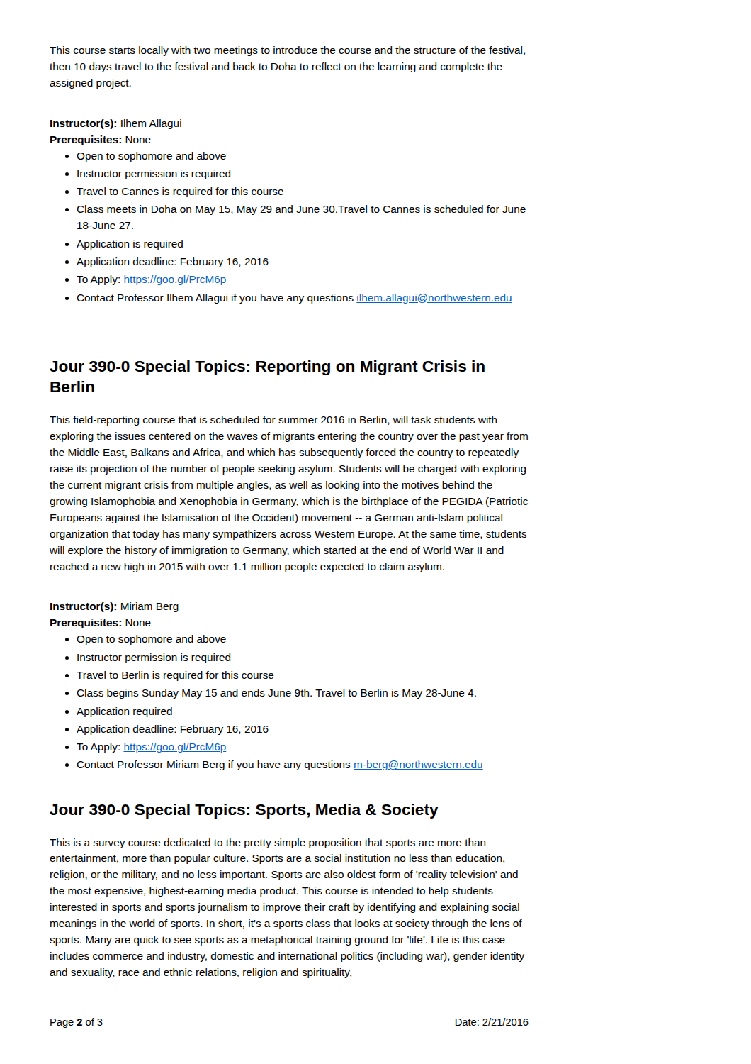This course starts locally with two meetings to introduce the course and the structure of the festival, then 10 days travel to the festival and back to Doha to reflect on the learning and complete the assigned project.
Instructor(s): Ilhem Allagui
Prerequisites: None
Open to sophomore and above
Instructor permission is required
Travel to Cannes is required for this course
Class meets in Doha on May 15, May 29 and June 30.Travel to Cannes is scheduled for June 18-June 27.
Application is required
Application deadline: February 16, 2016
To Apply: https://goo.gl/PrcM6p
Contact Professor Ilhem Allagui if you have any questions ilhem.allagui@northwestern.edu
Jour 390-0 Special Topics: Reporting on Migrant Crisis in Berlin
This field-reporting course that is scheduled for summer 2016 in Berlin, will task students with exploring the issues centered on the waves of migrants entering the country over the past year from the Middle East, Balkans and Africa, and which has subsequently forced the country to repeatedly raise its projection of the number of people seeking asylum. Students will be charged with exploring the current migrant crisis from multiple angles, as well as looking into the motives behind the growing Islamophobia and Xenophobia in Germany, which is the birthplace of the PEGIDA (Patriotic Europeans against the Islamisation of the Occident) movement -- a German anti-Islam political organization that today has many sympathizers across Western Europe. At the same time, students will explore the history of immigration to Germany, which started at the end of World War II and reached a new high in 2015 with over 1.1 million people expected to claim asylum.
Instructor(s): Miriam Berg
Prerequisites: None
Open to sophomore and above
Instructor permission is required
Travel to Berlin is required for this course
Class begins Sunday May 15 and ends June 9th. Travel to Berlin is May 28-June 4.
Application required
Application deadline: February 16, 2016
To Apply: https://goo.gl/PrcM6p
Contact Professor Miriam Berg if you have any questions m-berg@northwestern.edu
Jour 390-0 Special Topics: Sports, Media & Society
This is a survey course dedicated to the pretty simple proposition that sports are more than entertainment, more than popular culture. Sports are a social institution no less than education, religion, or the military, and no less important. Sports are also oldest form of 'reality television' and the most expensive, highest-earning media product. This course is intended to help students interested in sports and sports journalism to improve their craft by identifying and explaining social meanings in the world of sports. In short, it's a sports class that looks at society through the lens of sports. Many are quick to see sports as a metaphorical training ground for 'life'. Life is this case includes commerce and industry, domestic and international politics (including war), gender identity and sexuality, race and ethnic relations, religion and spirituality,
Page 2 of 3 Date: 2/21/2016